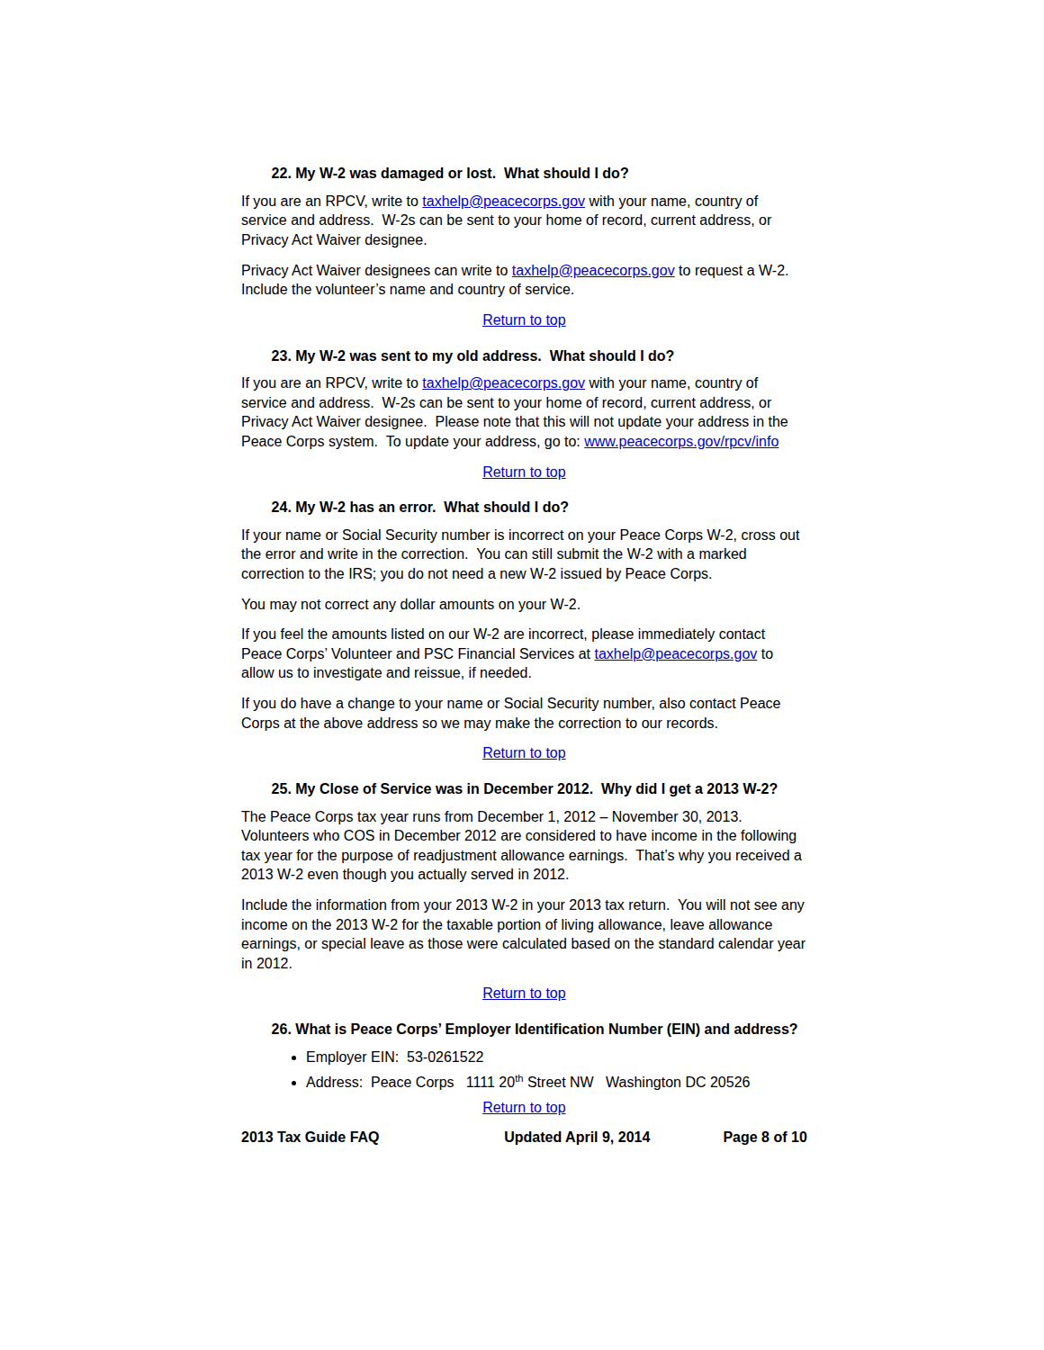22. My W-2 was damaged or lost. What should I do?
If you are an RPCV, write to taxhelp@peacecorps.gov with your name, country of service and address. W-2s can be sent to your home of record, current address, or Privacy Act Waiver designee.
Privacy Act Waiver designees can write to taxhelp@peacecorps.gov to request a W-2. Include the volunteer’s name and country of service.
Return to top
23. My W-2 was sent to my old address. What should I do?
If you are an RPCV, write to taxhelp@peacecorps.gov with your name, country of service and address. W-2s can be sent to your home of record, current address, or Privacy Act Waiver designee. Please note that this will not update your address in the Peace Corps system. To update your address, go to: www.peacecorps.gov/rpcv/info
Return to top
24. My W-2 has an error. What should I do?
If your name or Social Security number is incorrect on your Peace Corps W-2, cross out the error and write in the correction. You can still submit the W-2 with a marked correction to the IRS; you do not need a new W-2 issued by Peace Corps.
You may not correct any dollar amounts on your W-2.
If you feel the amounts listed on our W-2 are incorrect, please immediately contact Peace Corps’ Volunteer and PSC Financial Services at taxhelp@peacecorps.gov to allow us to investigate and reissue, if needed.
If you do have a change to your name or Social Security number, also contact Peace Corps at the above address so we may make the correction to our records.
Return to top
25. My Close of Service was in December 2012. Why did I get a 2013 W-2?
The Peace Corps tax year runs from December 1, 2012 – November 30, 2013. Volunteers who COS in December 2012 are considered to have income in the following tax year for the purpose of readjustment allowance earnings. That’s why you received a 2013 W-2 even though you actually served in 2012.
Include the information from your 2013 W-2 in your 2013 tax return. You will not see any income on the 2013 W-2 for the taxable portion of living allowance, leave allowance earnings, or special leave as those were calculated based on the standard calendar year in 2012.
Return to top
26. What is Peace Corps’ Employer Identification Number (EIN) and address?
Employer EIN: 53-0261522
Address: Peace Corps 1111 20th Street NW Washington DC 20526
Return to top
2013 Tax Guide FAQ Updated April 9, 2014 Page 8 of 10